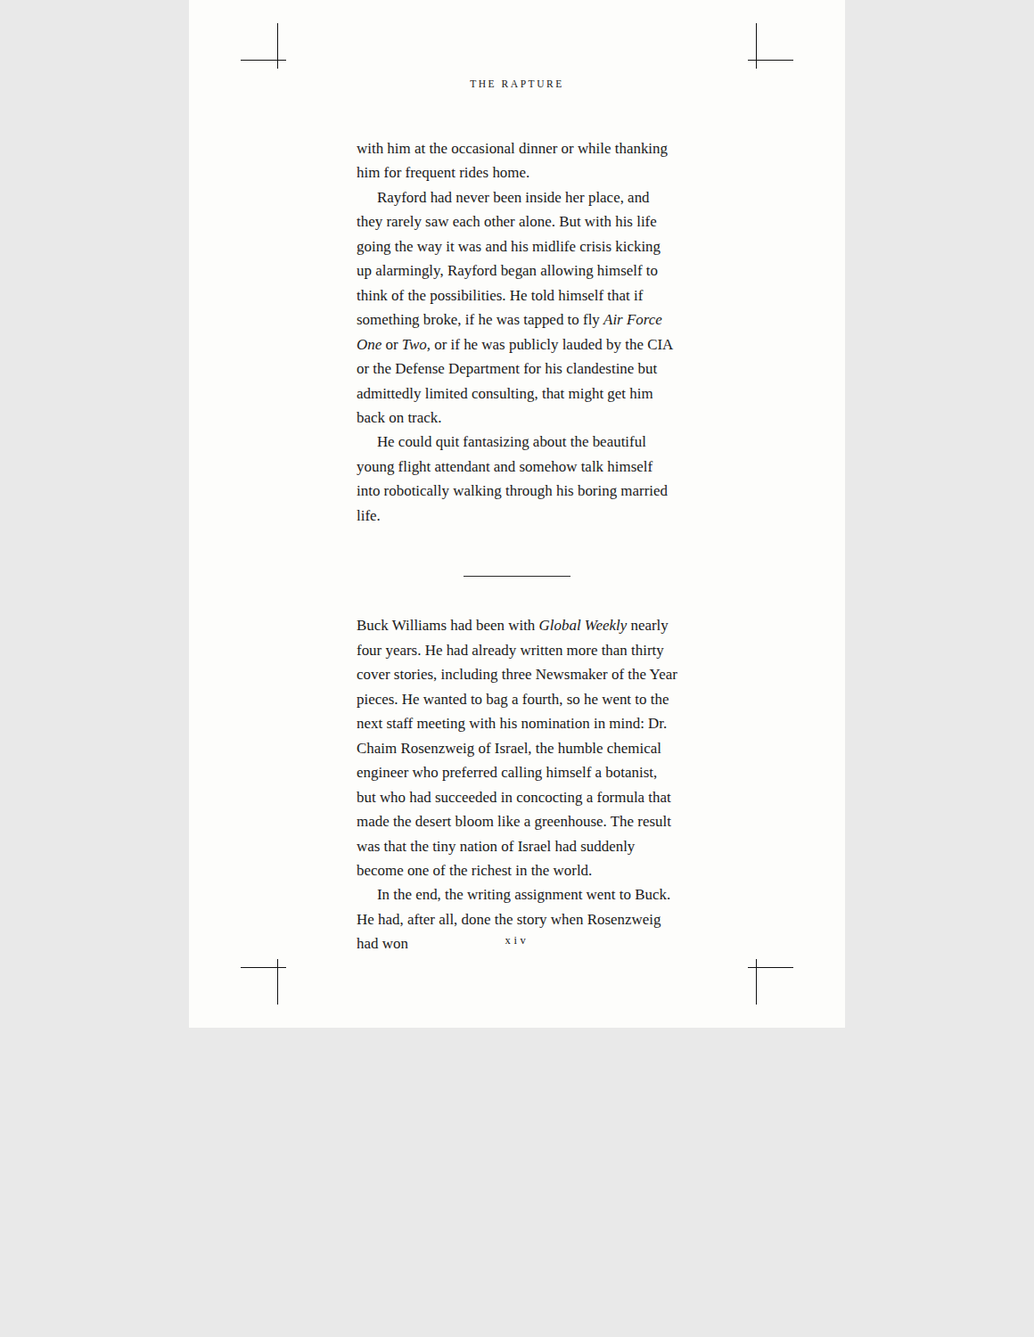The Rapture
with him at the occasional dinner or while thanking him for frequent rides home.
Rayford had never been inside her place, and they rarely saw each other alone. But with his life going the way it was and his midlife crisis kicking up alarmingly, Rayford began allowing himself to think of the possibilities. He told himself that if something broke, if he was tapped to fly Air Force One or Two, or if he was publicly lauded by the CIA or the Defense Department for his clandestine but admittedly limited consulting, that might get him back on track.
He could quit fantasizing about the beautiful young flight attendant and somehow talk himself into robotically walking through his boring married life.
Buck Williams had been with Global Weekly nearly four years. He had already written more than thirty cover stories, including three Newsmaker of the Year pieces. He wanted to bag a fourth, so he went to the next staff meeting with his nomination in mind: Dr. Chaim Rosenzweig of Israel, the humble chemical engineer who preferred calling himself a botanist, but who had succeeded in concocting a formula that made the desert bloom like a greenhouse. The result was that the tiny nation of Israel had suddenly become one of the richest in the world.
In the end, the writing assignment went to Buck. He had, after all, done the story when Rosenzweig had won
xiv